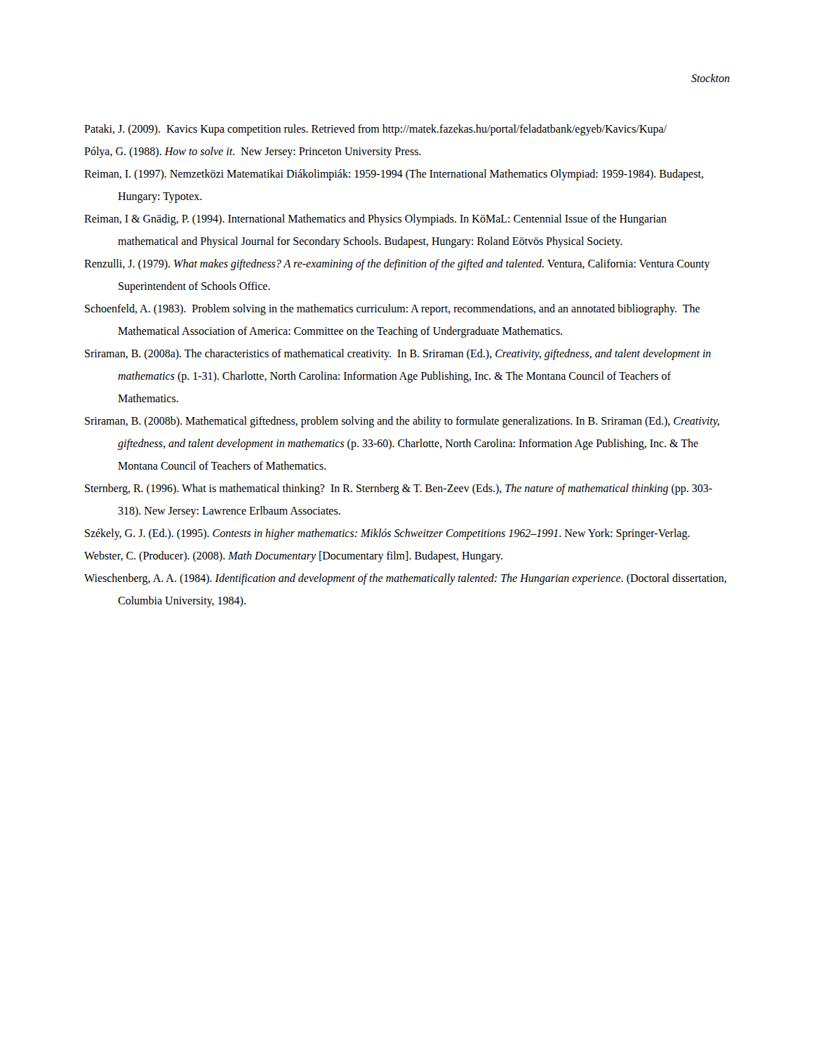Stockton
Pataki, J. (2009). Kavics Kupa competition rules. Retrieved from http://matek.fazekas.hu/portal/feladatbank/egyeb/Kavics/Kupa/
Pólya, G. (1988). How to solve it. New Jersey: Princeton University Press.
Reiman, I. (1997). Nemzetközi Matematikai Diákolimpiák: 1959-1994 (The International Mathematics Olympiad: 1959-1984). Budapest, Hungary: Typotex.
Reiman, I & Gnädig, P. (1994). International Mathematics and Physics Olympiads. In KöMaL: Centennial Issue of the Hungarian mathematical and Physical Journal for Secondary Schools. Budapest, Hungary: Roland Eötvös Physical Society.
Renzulli, J. (1979). What makes giftedness? A re-examining of the definition of the gifted and talented. Ventura, California: Ventura County Superintendent of Schools Office.
Schoenfeld, A. (1983). Problem solving in the mathematics curriculum: A report, recommendations, and an annotated bibliography. The Mathematical Association of America: Committee on the Teaching of Undergraduate Mathematics.
Sriraman, B. (2008a). The characteristics of mathematical creativity. In B. Sriraman (Ed.), Creativity, giftedness, and talent development in mathematics (p. 1-31). Charlotte, North Carolina: Information Age Publishing, Inc. & The Montana Council of Teachers of Mathematics.
Sriraman, B. (2008b). Mathematical giftedness, problem solving and the ability to formulate generalizations. In B. Sriraman (Ed.), Creativity, giftedness, and talent development in mathematics (p. 33-60). Charlotte, North Carolina: Information Age Publishing, Inc. & The Montana Council of Teachers of Mathematics.
Sternberg, R. (1996). What is mathematical thinking? In R. Sternberg & T. Ben-Zeev (Eds.), The nature of mathematical thinking (pp. 303-318). New Jersey: Lawrence Erlbaum Associates.
Székely, G. J. (Ed.). (1995). Contests in higher mathematics: Miklós Schweitzer Competitions 1962–1991. New York: Springer-Verlag.
Webster, C. (Producer). (2008). Math Documentary [Documentary film]. Budapest, Hungary.
Wieschenberg, A. A. (1984). Identification and development of the mathematically talented: The Hungarian experience. (Doctoral dissertation, Columbia University, 1984).